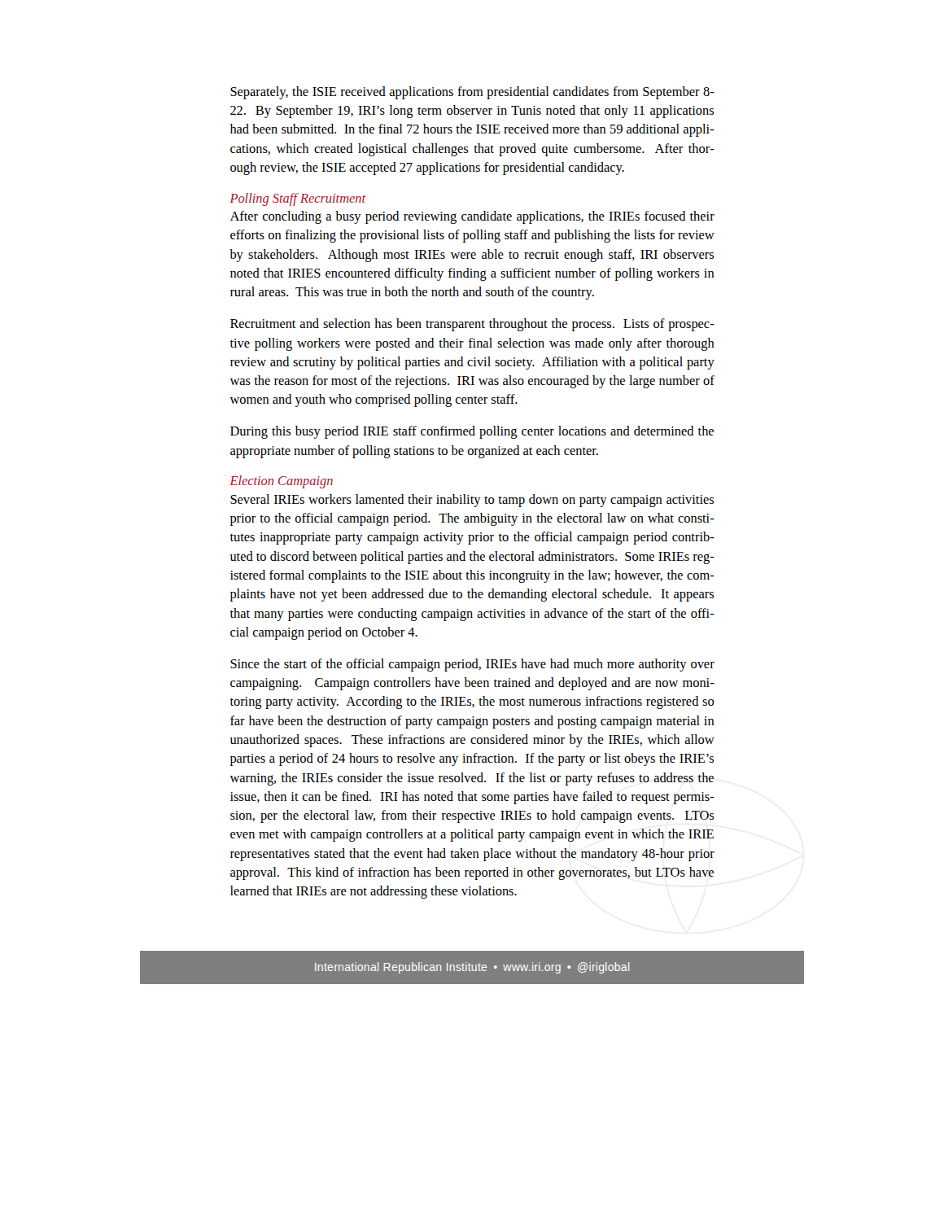Separately, the ISIE received applications from presidential candidates from September 8-22. By September 19, IRI’s long term observer in Tunis noted that only 11 applications had been submitted. In the final 72 hours the ISIE received more than 59 additional applications, which created logistical challenges that proved quite cumbersome. After thorough review, the ISIE accepted 27 applications for presidential candidacy.
Polling Staff Recruitment
After concluding a busy period reviewing candidate applications, the IRIEs focused their efforts on finalizing the provisional lists of polling staff and publishing the lists for review by stakeholders. Although most IRIEs were able to recruit enough staff, IRI observers noted that IRIES encountered difficulty finding a sufficient number of polling workers in rural areas. This was true in both the north and south of the country.
Recruitment and selection has been transparent throughout the process. Lists of prospective polling workers were posted and their final selection was made only after thorough review and scrutiny by political parties and civil society. Affiliation with a political party was the reason for most of the rejections. IRI was also encouraged by the large number of women and youth who comprised polling center staff.
During this busy period IRIE staff confirmed polling center locations and determined the appropriate number of polling stations to be organized at each center.
Election Campaign
Several IRIEs workers lamented their inability to tamp down on party campaign activities prior to the official campaign period. The ambiguity in the electoral law on what constitutes inappropriate party campaign activity prior to the official campaign period contributed to discord between political parties and the electoral administrators. Some IRIEs registered formal complaints to the ISIE about this incongruity in the law; however, the complaints have not yet been addressed due to the demanding electoral schedule. It appears that many parties were conducting campaign activities in advance of the start of the official campaign period on October 4.
Since the start of the official campaign period, IRIEs have had much more authority over campaigning. Campaign controllers have been trained and deployed and are now monitoring party activity. According to the IRIEs, the most numerous infractions registered so far have been the destruction of party campaign posters and posting campaign material in unauthorized spaces. These infractions are considered minor by the IRIEs, which allow parties a period of 24 hours to resolve any infraction. If the party or list obeys the IRIE’s warning, the IRIEs consider the issue resolved. If the list or party refuses to address the issue, then it can be fined. IRI has noted that some parties have failed to request permission, per the electoral law, from their respective IRIEs to hold campaign events. LTOs even met with campaign controllers at a political party campaign event in which the IRIE representatives stated that the event had taken place without the mandatory 48-hour prior approval. This kind of infraction has been reported in other governorates, but LTOs have learned that IRIEs are not addressing these violations.
International Republican Institute•www.iri.org•@iriglobal